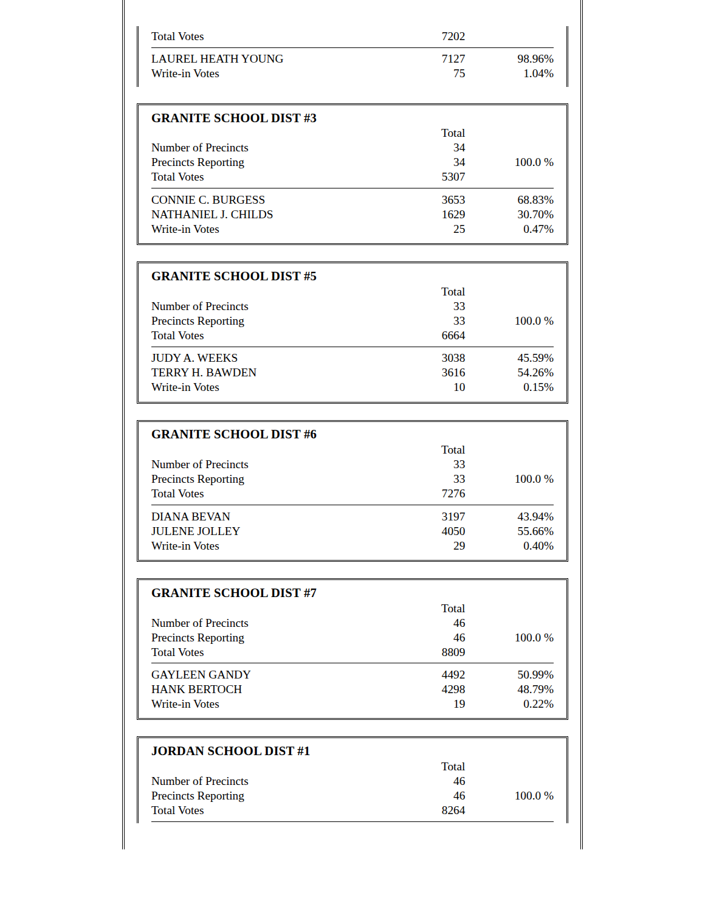| Total Votes | 7202 | |
| LAUREL HEATH YOUNG | 7127 | 98.96% |
| Write-in Votes | 75 | 1.04% |
GRANITE SCHOOL DIST #3
| | Total | |
| Number of Precincts | 34 | |
| Precincts Reporting | 34 | 100.0 % |
| Total Votes | 5307 | |
| CONNIE C. BURGESS | 3653 | 68.83% |
| NATHANIEL J. CHILDS | 1629 | 30.70% |
| Write-in Votes | 25 | 0.47% |
GRANITE SCHOOL DIST #5
| | Total | |
| Number of Precincts | 33 | |
| Precincts Reporting | 33 | 100.0 % |
| Total Votes | 6664 | |
| JUDY A. WEEKS | 3038 | 45.59% |
| TERRY H. BAWDEN | 3616 | 54.26% |
| Write-in Votes | 10 | 0.15% |
GRANITE SCHOOL DIST #6
| | Total | |
| Number of Precincts | 33 | |
| Precincts Reporting | 33 | 100.0 % |
| Total Votes | 7276 | |
| DIANA BEVAN | 3197 | 43.94% |
| JULENE JOLLEY | 4050 | 55.66% |
| Write-in Votes | 29 | 0.40% |
GRANITE SCHOOL DIST #7
| | Total | |
| Number of Precincts | 46 | |
| Precincts Reporting | 46 | 100.0 % |
| Total Votes | 8809 | |
| GAYLEEN GANDY | 4492 | 50.99% |
| HANK BERTOCH | 4298 | 48.79% |
| Write-in Votes | 19 | 0.22% |
JORDAN SCHOOL DIST #1
| | Total | |
| Number of Precincts | 46 | |
| Precincts Reporting | 46 | 100.0 % |
| Total Votes | 8264 | |